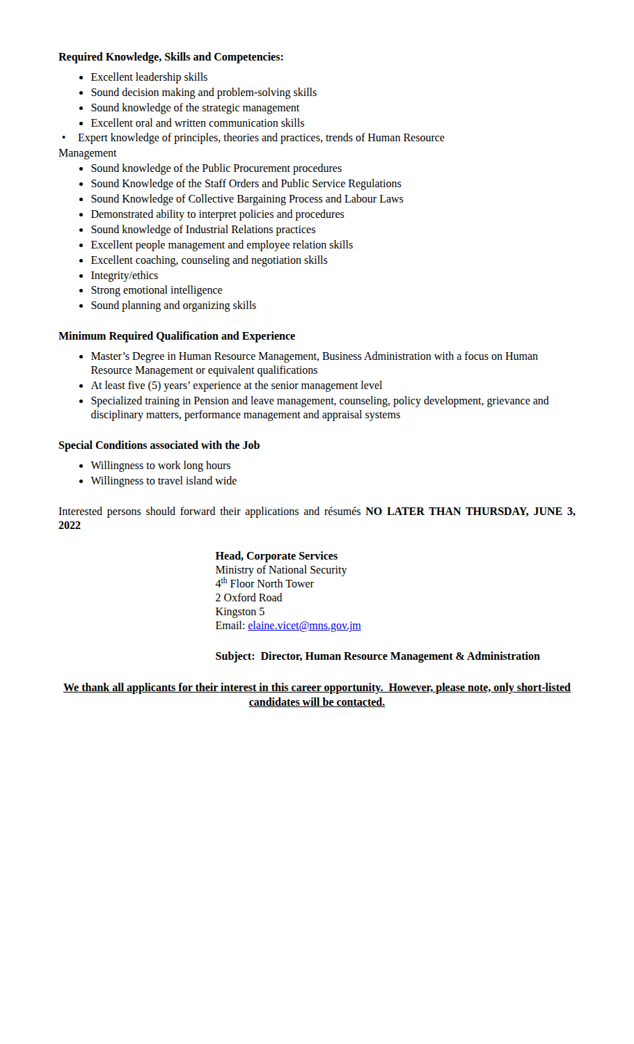Required Knowledge, Skills and Competencies:
Excellent leadership skills
Sound decision making and problem-solving skills
Sound knowledge of the strategic management
Excellent oral and written communication skills
Expert knowledge of principles, theories and practices, trends of Human Resource
Management
Sound knowledge of the Public Procurement procedures
Sound Knowledge of the Staff Orders and Public Service Regulations
Sound Knowledge of Collective Bargaining Process and Labour Laws
Demonstrated ability to interpret policies and procedures
Sound knowledge of Industrial Relations practices
Excellent people management and employee relation skills
Excellent coaching, counseling and negotiation skills
Integrity/ethics
Strong emotional intelligence
Sound planning and organizing skills
Minimum Required Qualification and Experience
Master’s Degree in Human Resource Management, Business Administration with a focus on Human Resource Management or equivalent qualifications
At least five (5) years’ experience at the senior management level
Specialized training in Pension and leave management, counseling, policy development, grievance and disciplinary matters, performance management and appraisal systems
Special Conditions associated with the Job
Willingness to work long hours
Willingness to travel island wide
Interested persons should forward their applications and résumés NO LATER THAN THURSDAY, JUNE 3, 2022
Head, Corporate Services
Ministry of National Security
4th Floor North Tower
2 Oxford Road
Kingston 5
Email: elaine.vicet@mns.gov.jm
Subject: Director, Human Resource Management & Administration
We thank all applicants for their interest in this career opportunity. However, please note, only short-listed candidates will be contacted.